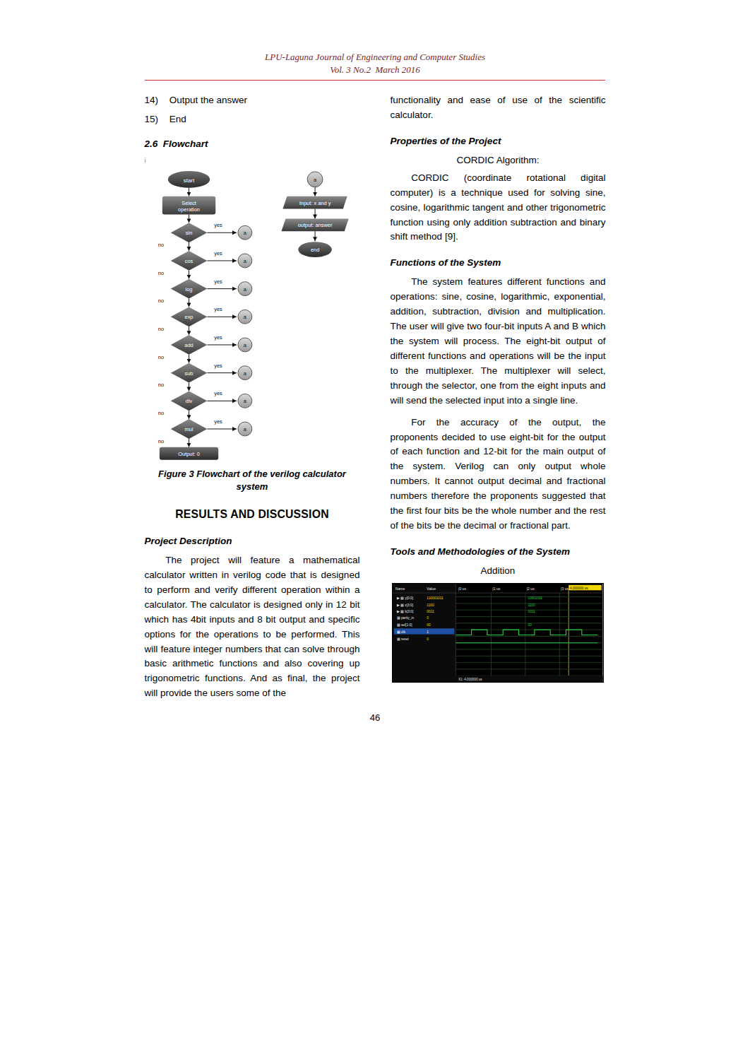LPU-Laguna Journal of Engineering and Computer Studies
Vol. 3 No.2 March 2016
14) Output the answer
15) End
2.6 Flowchart
i
start Select operation sin yes a no cos yes a no log yes a no exp yes a no add yes a no sub yes a no div yes a no mul yes a no Output: 0 a Input: x and y output: answer end
Figure 3 Flowchart of the verilog calculator system
RESULTS AND DISCUSSION
Project Description
The project will feature a mathematical calculator written in verilog code that is designed to perform and verify different operation within a calculator. The calculator is designed only in 12 bit which has 4bit inputs and 8 bit output and specific options for the operations to be performed. This will feature integer numbers that can solve through basic arithmetic functions and also covering up trigonometric functions. And as final, the project will provide the users some of the
functionality and ease of use of the scientific calculator.
Properties of the Project
CORDIC Algorithm:
CORDIC (coordinate rotational digital computer) is a technique used for solving sine, cosine, logarithmic tangent and other trigonometric function using only addition subtraction and binary shift method [9].
Functions of the System
The system features different functions and operations: sine, cosine, logarithmic, exponential, addition, subtraction, division and multiplication. The user will give two four-bit inputs A and B which the system will process. The eight-bit output of different functions and operations will be the input to the multiplexer. The multiplexer will select, through the selector, one from the eight inputs and will send the selected input into a single line.
For the accuracy of the output, the proponents decided to use eight-bit for the output of each function and 12-bit for the main output of the system. Verilog can only output whole numbers. It cannot output decimal and fractional numbers therefore the proponents suggested that the first four bits be the whole number and the rest of the bits be the decimal or fractional part.
Tools and Methodologies of the System
Addition
Name Value |0 us |1 us |2 us |3 us 4.000000 us ▶ ▦ y[0:0] 110001011 ▶ ▦ x[3:0] 1100 ▶ ▦ b[3:0] 0011 ▦ parity_in 0 ▦ sel[1:0] 00 ▦ clk 1 ▦ reset 0 10001011 1100 0011 00 X1: 4.000000 us
46